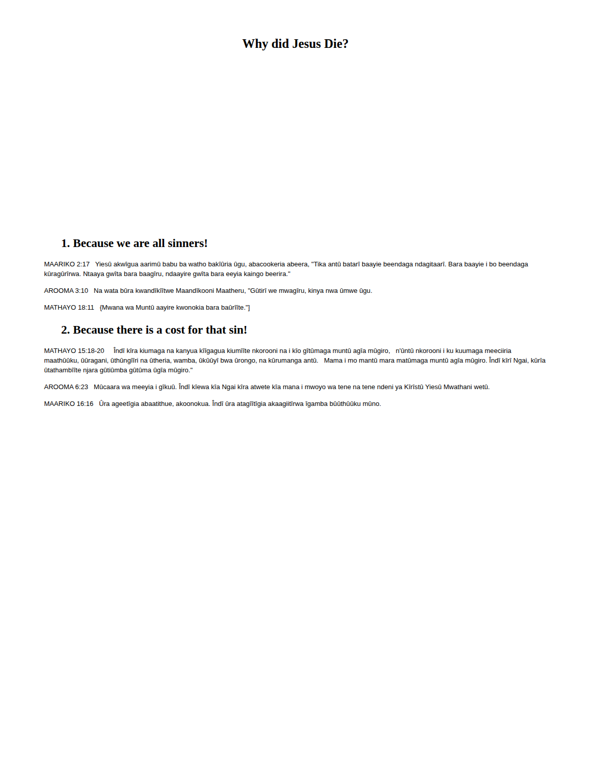Why did Jesus Die?
1. Because we are all sinners!
MAARIKO 2:17 Yiesû akwîgua aarimû babu ba watho bakîûria ûgu, abacookeria abeera, "Tika antû batarî baayie beendaga ndagitaarî. Bara baayie i bo beendaga kûragûrîrwa. Ntaaya gwîta bara baagîru, ndaayire gwîta bara eeyia kaingo beerira."
AROOMA 3:10 Na wata bûra kwandîkîîtwe Maandîkooni Maatheru, "Gûtirî we mwagîru, kinya nwa ûmwe ûgu.
MATHAYO 18:11 {Mwana wa Muntû aayire kwonokia bara baûrîîte."]
2. Because there is a cost for that sin!
MATHAYO 15:18-20 Îndî kîra kiumaga na kanyua kîîgagua kiumîîte nkorooni na i kîo gîtûmaga muntû agîa mûgiro, n'ûntû nkorooni i ku kuumaga meeciiria maathûûku, ûûragani, ûthûngîîri na ûtheria, wamba, ûkûûyî bwa ûrongo, na kûrumanga antû. Mama i mo mantû mara matûmaga muntû agîa mûgiro. Îndî kîrî Ngai, kûrîa ûtathambîîte njara gûtiûmba gûtûma ûgîa mûgiro."
AROOMA 6:23 Mûcaara wa meeyia i gîkuû. Îndî kîewa kîa Ngai kîra atwete kîa mana i mwoyo wa tene na tene ndeni ya Kîrîstû Yiesû Mwathani wetû.
MAARIKO 16:16 Ûra ageetîgia abaatithue, akoonokua. Îndî ûra atagîîtîgia akaagiitîrwa îgamba bûûthûûku mûno.